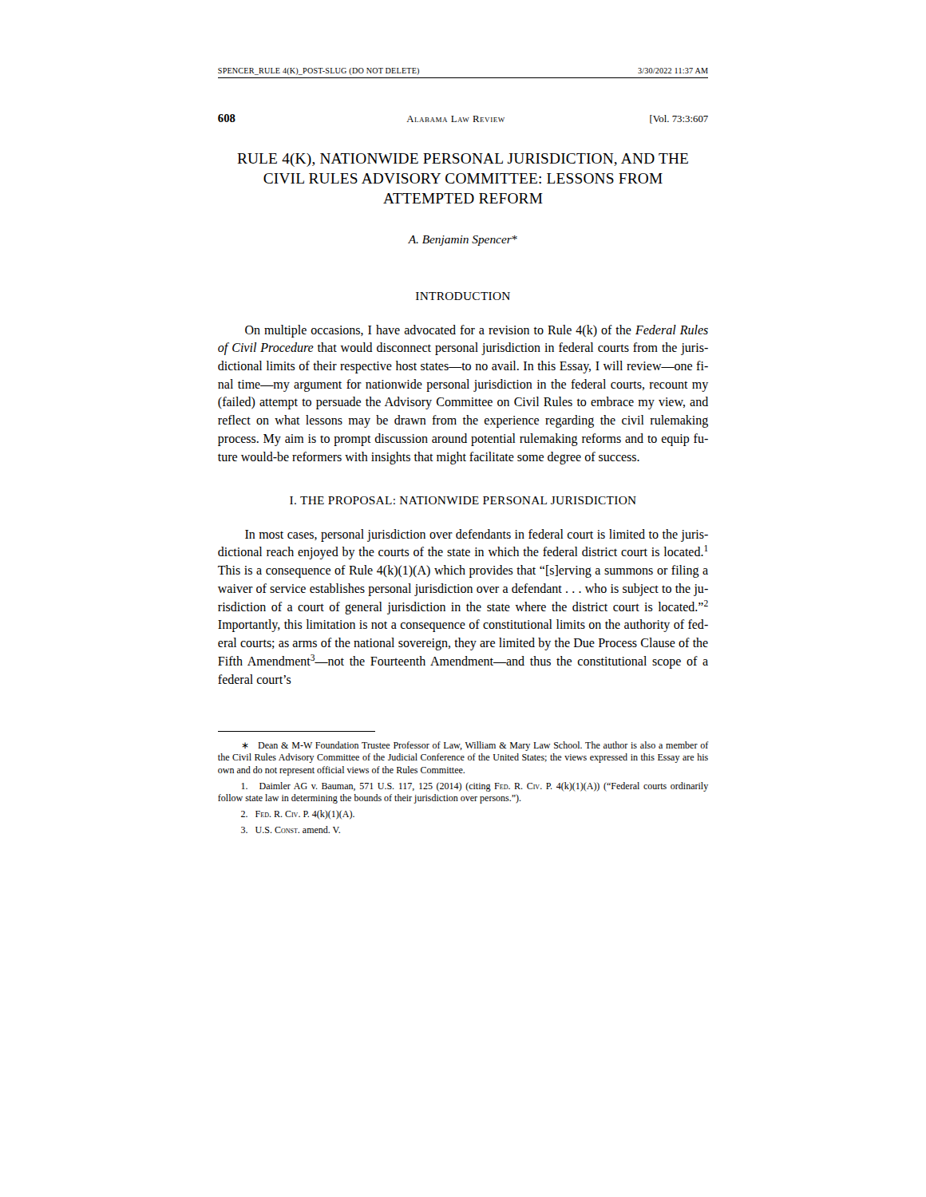Spencer_Rule 4(k)_Post-Slug (Do Not Delete) 3/30/2022 11:37 AM
608 Alabama Law Review [Vol. 73:3:607
Rule 4(k), Nationwide Personal Jurisdiction, and the Civil Rules Advisory Committee: Lessons from Attempted Reform
A. Benjamin Spencer*
Introduction
On multiple occasions, I have advocated for a revision to Rule 4(k) of the Federal Rules of Civil Procedure that would disconnect personal jurisdiction in federal courts from the jurisdictional limits of their respective host states—to no avail. In this Essay, I will review—one final time—my argument for nationwide personal jurisdiction in the federal courts, recount my (failed) attempt to persuade the Advisory Committee on Civil Rules to embrace my view, and reflect on what lessons may be drawn from the experience regarding the civil rulemaking process. My aim is to prompt discussion around potential rulemaking reforms and to equip future would-be reformers with insights that might facilitate some degree of success.
I. The Proposal: Nationwide Personal Jurisdiction
In most cases, personal jurisdiction over defendants in federal court is limited to the jurisdictional reach enjoyed by the courts of the state in which the federal district court is located.1 This is a consequence of Rule 4(k)(1)(A) which provides that “[s]erving a summons or filing a waiver of service establishes personal jurisdiction over a defendant . . . who is subject to the jurisdiction of a court of general jurisdiction in the state where the district court is located.”2 Importantly, this limitation is not a consequence of constitutional limits on the authority of federal courts; as arms of the national sovereign, they are limited by the Due Process Clause of the Fifth Amendment3—not the Fourteenth Amendment—and thus the constitutional scope of a federal court’s
∗ Dean & M-W Foundation Trustee Professor of Law, William & Mary Law School. The author is also a member of the Civil Rules Advisory Committee of the Judicial Conference of the United States; the views expressed in this Essay are his own and do not represent official views of the Rules Committee.
1. Daimler AG v. Bauman, 571 U.S. 117, 125 (2014) (citing Fed. R. Civ. P. 4(k)(1)(A)) (“Federal courts ordinarily follow state law in determining the bounds of their jurisdiction over persons.”).
2. Fed. R. Civ. P. 4(k)(1)(A).
3. U.S. Const. amend. V.